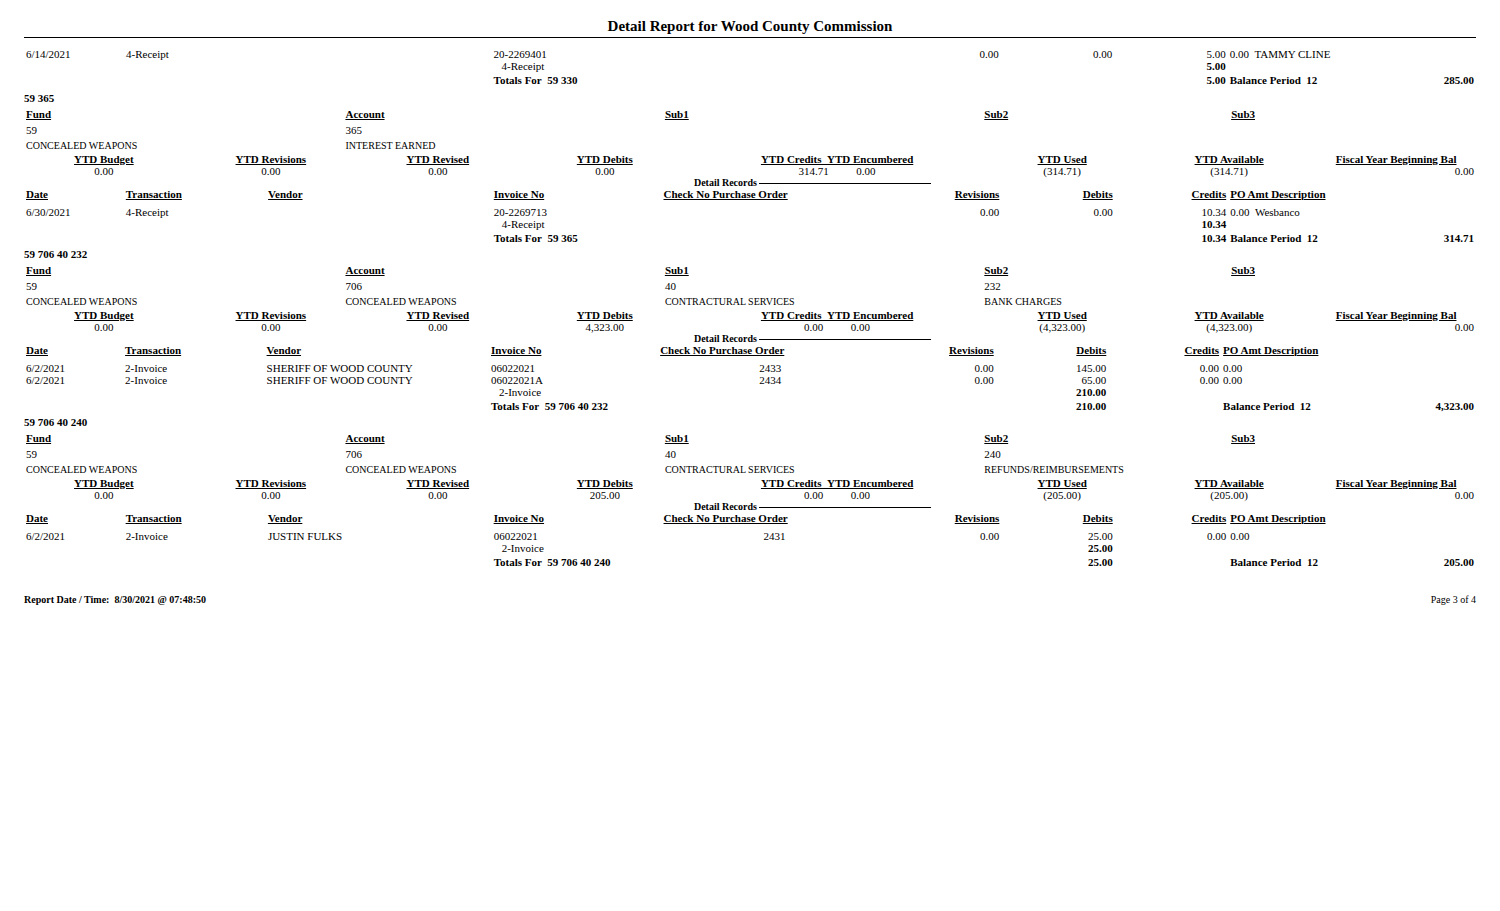Detail Report for Wood County Commission
| 6/14/2021 | 4-Receipt | | 20-2269401 | | 0.00 | 0.00 | 5.00 | 0.00 TAMMY CLINE |
| | | | 4-Receipt | | | 5.00 | |
| | | | Totals For 59 330 | | | 5.00 | Balance Period 12 | 285.00 |
59 365
| Fund | Account | Sub1 | Sub2 | Sub3 |
| 59 | 365 | | | |
| CONCEALED WEAPONS | INTEREST EARNED | | | |
| YTD Budget | YTD Revisions | YTD Revised | YTD Debits | YTD Credits YTD Encumbered | YTD Used | YTD Available | Fiscal Year Beginning Bal |
| 0.00 | 0.00 | 0.00 | 0.00 | 314.71 0.00 | (314.71) | (314.71) | 0.00 |
| | Detail Records | |
| Date | Transaction | Vendor | Invoice No | Check No Purchase Order | Revisions | Debits | Credits | PO Amt Description |
| 6/30/2021 | 4-Receipt | | 20-2269713 | | 0.00 | 0.00 | 10.34 | 0.00 Wesbanco |
| | | | 4-Receipt | | | 10.34 | |
| | | | Totals For 59 365 | | | 10.34 | Balance Period 12 | 314.71 |
59 706 40 232
| Fund | Account | Sub1 | Sub2 | Sub3 |
| 59 | 706 | 40 | 232 | |
| CONCEALED WEAPONS | CONCEALED WEAPONS | CONTRACTURAL SERVICES | BANK CHARGES | |
| YTD Budget | YTD Revisions | YTD Revised | YTD Debits | YTD Credits YTD Encumbered | YTD Used | YTD Available | Fiscal Year Beginning Bal |
| 0.00 | 0.00 | 0.00 | 4,323.00 | 0.00 0.00 | (4,323.00) | (4,323.00) | 0.00 |
| | Detail Records | |
| Date | Transaction | Vendor | Invoice No | Check No Purchase Order | Revisions | Debits | Credits | PO Amt Description |
| 6/2/2021 | 2-Invoice | SHERIFF OF WOOD COUNTY | 06022021 | 2433 | 0.00 | 145.00 | 0.00 | 0.00 |
| 6/2/2021 | 2-Invoice | SHERIFF OF WOOD COUNTY | 06022021A | 2434 | 0.00 | 65.00 | 0.00 | 0.00 |
| | | | 2-Invoice | | 210.00 | | |
| | | | Totals For 59 706 40 232 | | 210.00 | | Balance Period 12 | 4,323.00 |
59 706 40 240
| Fund | Account | Sub1 | Sub2 | Sub3 |
| 59 | 706 | 40 | 240 | |
| CONCEALED WEAPONS | CONCEALED WEAPONS | CONTRACTURAL SERVICES | REFUNDS/REIMBURSEMENTS | |
| YTD Budget | YTD Revisions | YTD Revised | YTD Debits | YTD Credits YTD Encumbered | YTD Used | YTD Available | Fiscal Year Beginning Bal |
| 0.00 | 0.00 | 0.00 | 205.00 | 0.00 0.00 | (205.00) | (205.00) | 0.00 |
| | Detail Records | |
| Date | Transaction | Vendor | Invoice No | Check No Purchase Order | Revisions | Debits | Credits | PO Amt Description |
| 6/2/2021 | 2-Invoice | JUSTIN FULKS | 06022021 | 2431 | 0.00 | 25.00 | 0.00 | 0.00 |
| | | | 2-Invoice | | 25.00 | | |
| | | | Totals For 59 706 40 240 | | 25.00 | | Balance Period 12 | 205.00 |
Report Date / Time: 8/30/2021 @ 07:48:50
Page 3 of 4